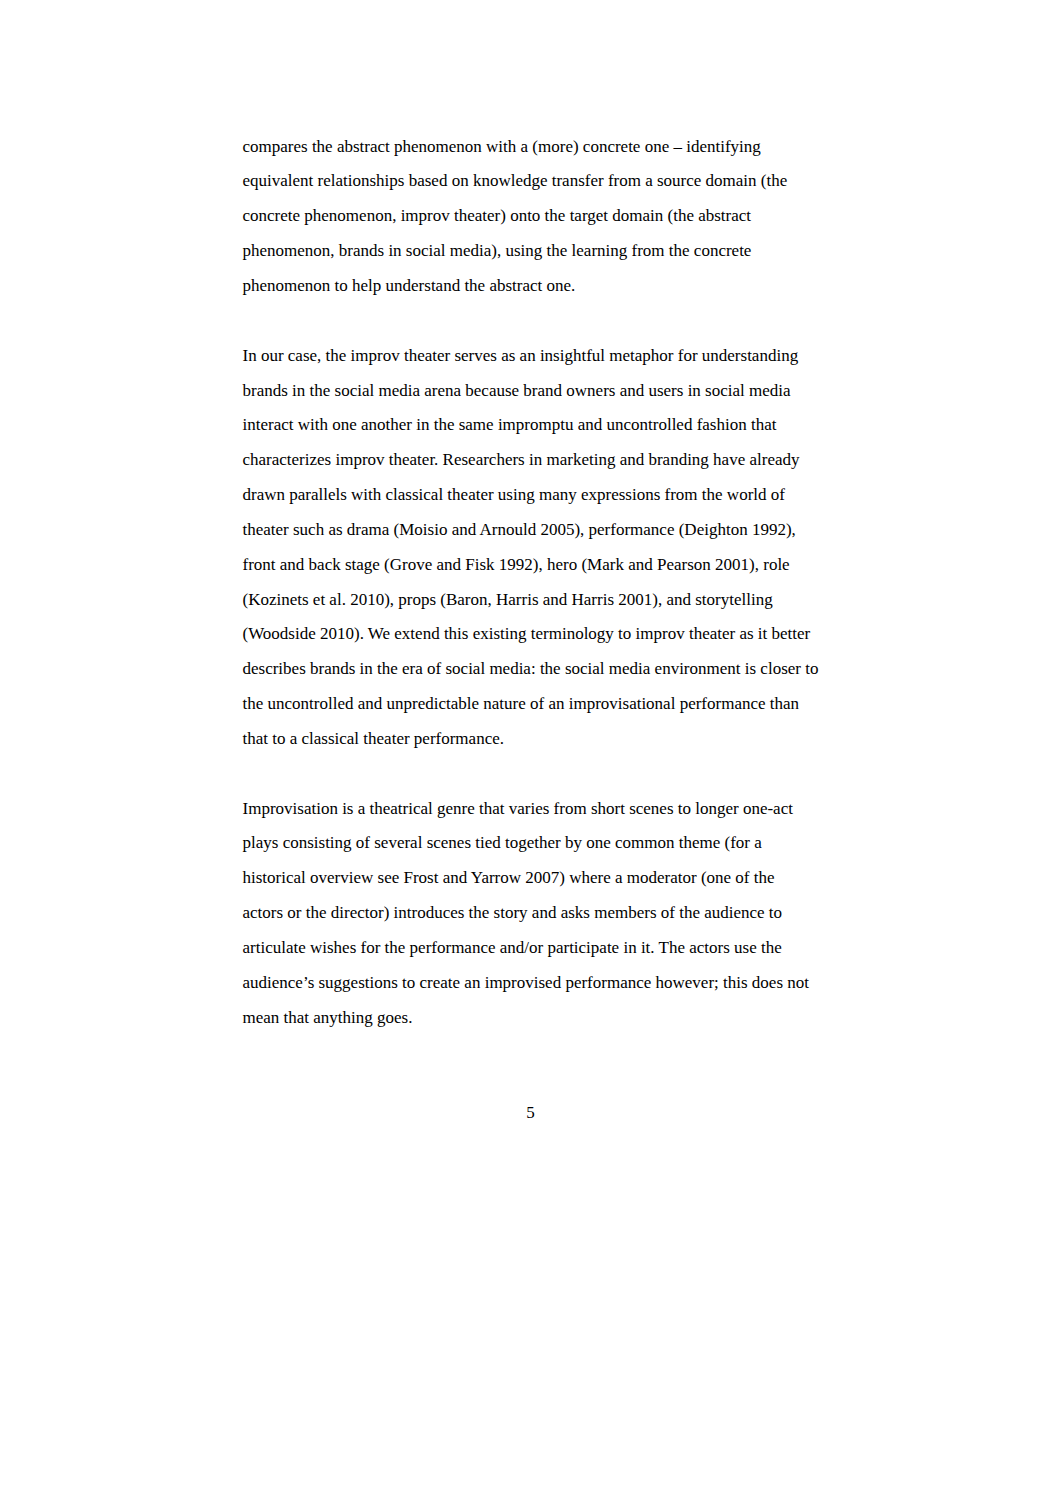compares the abstract phenomenon with a (more) concrete one – identifying equivalent relationships based on knowledge transfer from a source domain (the concrete phenomenon, improv theater) onto the target domain (the abstract phenomenon, brands in social media), using the learning from the concrete phenomenon to help understand the abstract one.
In our case, the improv theater serves as an insightful metaphor for understanding brands in the social media arena because brand owners and users in social media interact with one another in the same impromptu and uncontrolled fashion that characterizes improv theater. Researchers in marketing and branding have already drawn parallels with classical theater using many expressions from the world of theater such as drama (Moisio and Arnould 2005), performance (Deighton 1992), front and back stage (Grove and Fisk 1992), hero (Mark and Pearson 2001), role (Kozinets et al. 2010), props (Baron, Harris and Harris 2001), and storytelling (Woodside 2010). We extend this existing terminology to improv theater as it better describes brands in the era of social media: the social media environment is closer to the uncontrolled and unpredictable nature of an improvisational performance than that to a classical theater performance.
Improvisation is a theatrical genre that varies from short scenes to longer one-act plays consisting of several scenes tied together by one common theme (for a historical overview see Frost and Yarrow 2007) where a moderator (one of the actors or the director) introduces the story and asks members of the audience to articulate wishes for the performance and/or participate in it. The actors use the audience’s suggestions to create an improvised performance however; this does not mean that anything goes.
5